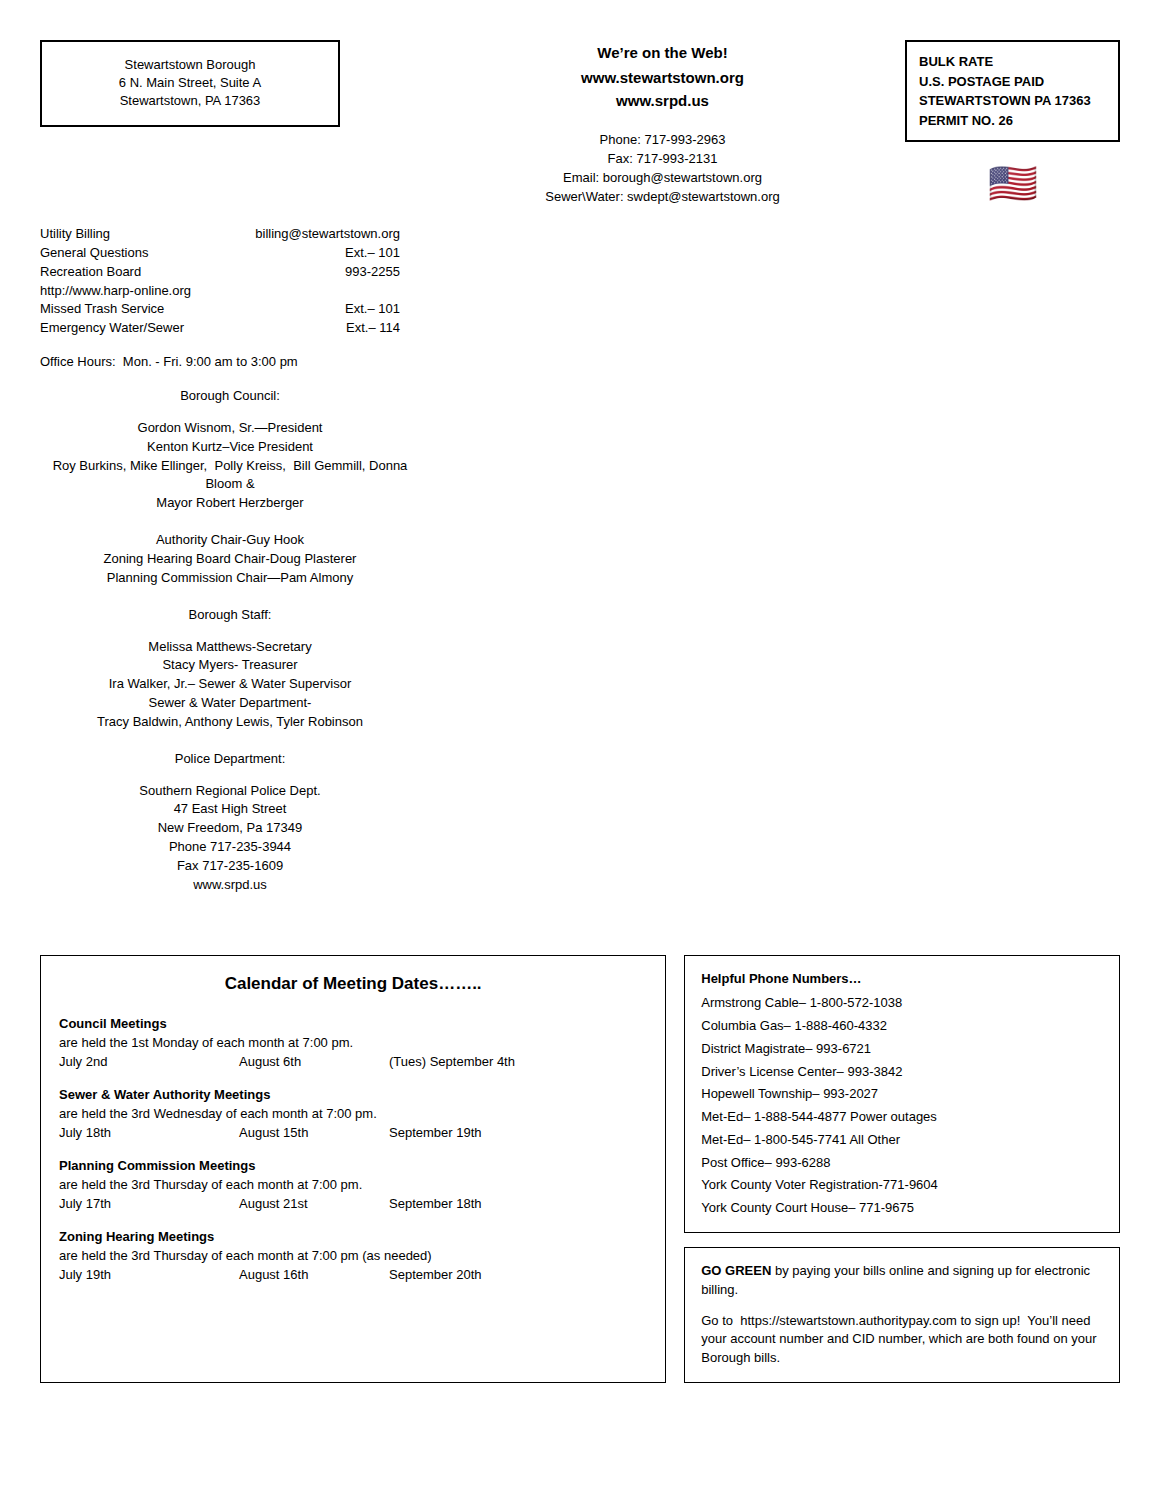Stewartstown Borough
6 N. Main Street, Suite A
Stewartstown, PA 17363
We’re on the Web!
www.stewartstown.org
www.srpd.us
Phone: 717-993-2963
Fax: 717-993-2131
Email: borough@stewartstown.org
Sewer\Water: swdept@stewartstown.org
BULK RATE
U.S. POSTAGE PAID
STEWARTSTOWN PA 17363
PERMIT NO. 26
🇺🇸
| Utility Billing | billing@stewartstown.org |
| General Questions | Ext.– 101 |
| Recreation Board | 993-2255 |
| http://www.harp-online.org |
| Missed Trash Service | Ext.– 101 |
| Emergency Water/Sewer | Ext.– 114 |
Office Hours: Mon. - Fri. 9:00 am to 3:00 pm
Borough Council:
Gordon Wisnom, Sr.—President
Kenton Kurtz–Vice President
Roy Burkins, Mike Ellinger, Polly Kreiss, Bill Gemmill, Donna Bloom &
Mayor Robert Herzberger
Authority Chair-Guy Hook
Zoning Hearing Board Chair-Doug Plasterer
Planning Commission Chair—Pam Almony
Borough Staff:
Melissa Matthews-Secretary
Stacy Myers- Treasurer
Ira Walker, Jr.– Sewer & Water Supervisor
Sewer & Water Department-
Tracy Baldwin, Anthony Lewis, Tyler Robinson
Police Department:
Southern Regional Police Dept.
47 East High Street
New Freedom, Pa 17349
Phone 717-235-3944
Fax 717-235-1609
www.srpd.us
Calendar of Meeting Dates……..
Council Meetings
are held the 1st Monday of each month at 7:00 pm.
July 2nd August 6th (Tues) September 4th
Sewer & Water Authority Meetings
are held the 3rd Wednesday of each month at 7:00 pm.
July 18th August 15th September 19th
Planning Commission Meetings
are held the 3rd Thursday of each month at 7:00 pm.
July 17th August 21st September 18th
Zoning Hearing Meetings
are held the 3rd Thursday of each month at 7:00 pm (as needed)
July 19th August 16th September 20th
Helpful Phone Numbers…
Armstrong Cable– 1-800-572-1038
Columbia Gas– 1-888-460-4332
District Magistrate– 993-6721
Driver’s License Center– 993-3842
Hopewell Township– 993-2027
Met-Ed– 1-888-544-4877 Power outages
Met-Ed– 1-800-545-7741 All Other
Post Office– 993-6288
York County Voter Registration-771-9604
York County Court House– 771-9675
GO GREEN by paying your bills online and signing up for electronic billing.
Go to https://stewartstown.authoritypay.com to sign up! You’ll need your account number and CID number, which are both found on your Borough bills.